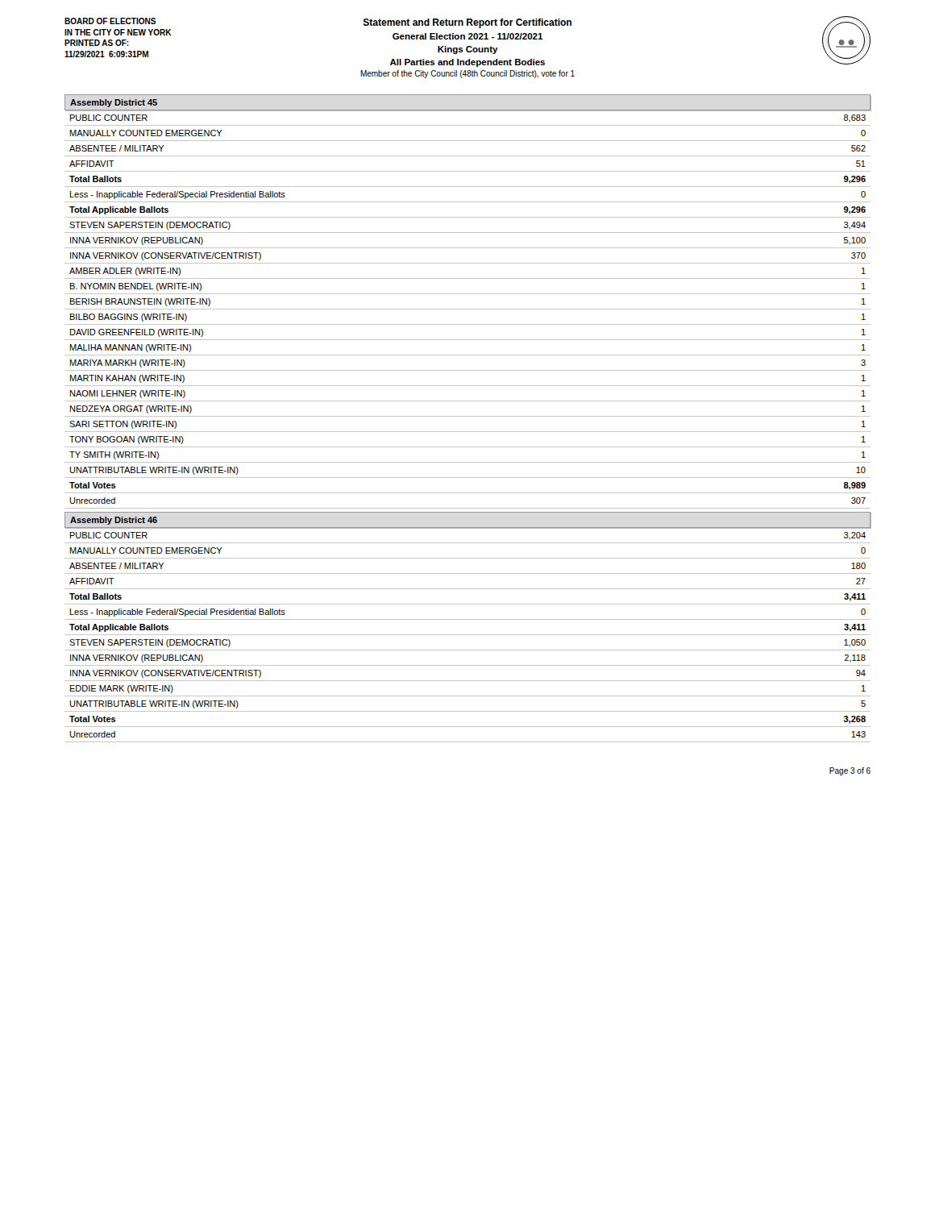BOARD OF ELECTIONS
IN THE CITY OF NEW YORK
PRINTED AS OF:
11/29/2021 6:09:31PM
Statement and Return Report for Certification
General Election 2021 - 11/02/2021
Kings County
All Parties and Independent Bodies
Member of the City Council (48th Council District), vote for 1
Assembly District 45
| PUBLIC COUNTER | 8,683 |
| MANUALLY COUNTED EMERGENCY | 0 |
| ABSENTEE / MILITARY | 562 |
| AFFIDAVIT | 51 |
| Total Ballots | 9,296 |
| Less - Inapplicable Federal/Special Presidential Ballots | 0 |
| Total Applicable Ballots | 9,296 |
| STEVEN SAPERSTEIN (DEMOCRATIC) | 3,494 |
| INNA VERNIKOV (REPUBLICAN) | 5,100 |
| INNA VERNIKOV (CONSERVATIVE/CENTRIST) | 370 |
| AMBER ADLER (WRITE-IN) | 1 |
| B. NYOMIN BENDEL (WRITE-IN) | 1 |
| BERISH BRAUNSTEIN (WRITE-IN) | 1 |
| BILBO BAGGINS (WRITE-IN) | 1 |
| DAVID GREENFEILD (WRITE-IN) | 1 |
| MALIHA MANNAN (WRITE-IN) | 1 |
| MARIYA MARKH (WRITE-IN) | 3 |
| MARTIN KAHAN (WRITE-IN) | 1 |
| NAOMI LEHNER (WRITE-IN) | 1 |
| NEDZEYA ORGAT (WRITE-IN) | 1 |
| SARI SETTON (WRITE-IN) | 1 |
| TONY BOGOAN (WRITE-IN) | 1 |
| TY SMITH (WRITE-IN) | 1 |
| UNATTRIBUTABLE WRITE-IN (WRITE-IN) | 10 |
| Total Votes | 8,989 |
| Unrecorded | 307 |
Assembly District 46
| PUBLIC COUNTER | 3,204 |
| MANUALLY COUNTED EMERGENCY | 0 |
| ABSENTEE / MILITARY | 180 |
| AFFIDAVIT | 27 |
| Total Ballots | 3,411 |
| Less - Inapplicable Federal/Special Presidential Ballots | 0 |
| Total Applicable Ballots | 3,411 |
| STEVEN SAPERSTEIN (DEMOCRATIC) | 1,050 |
| INNA VERNIKOV (REPUBLICAN) | 2,118 |
| INNA VERNIKOV (CONSERVATIVE/CENTRIST) | 94 |
| EDDIE MARK (WRITE-IN) | 1 |
| UNATTRIBUTABLE WRITE-IN (WRITE-IN) | 5 |
| Total Votes | 3,268 |
| Unrecorded | 143 |
Page 3 of 6